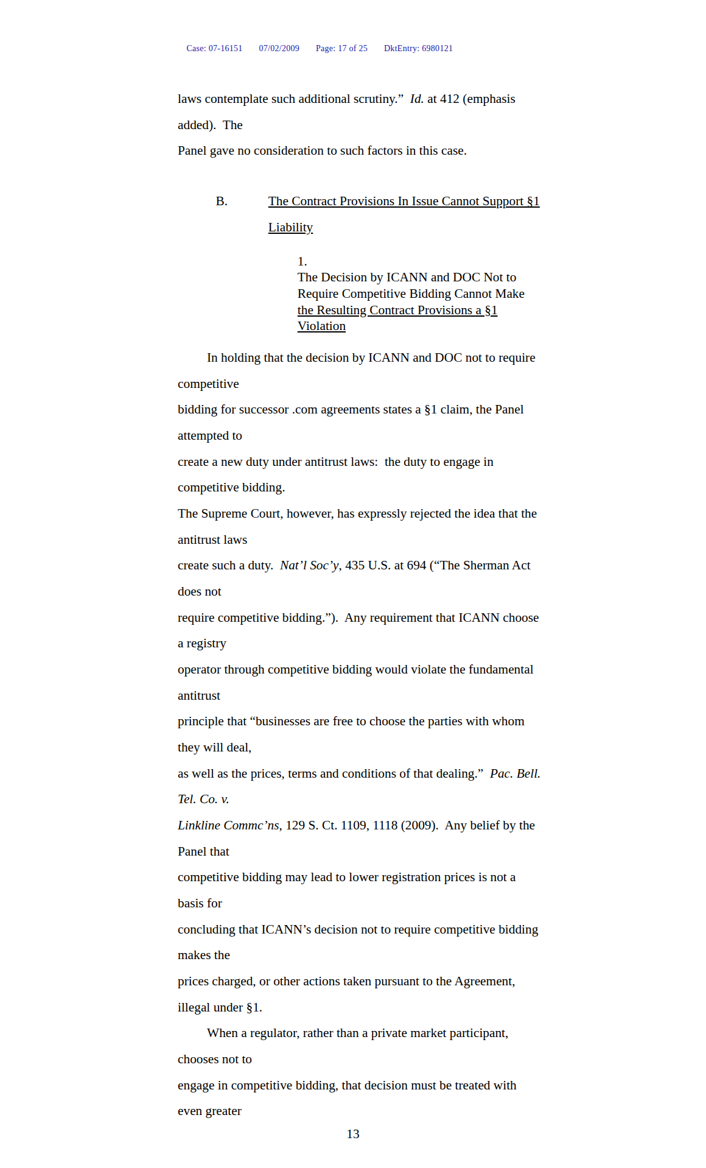Case: 07-1615107/02/2009 Page: 17 of 25 DktEntry: 6980121
laws contemplate such additional scrutiny.” Id. at 412 (emphasis added). The
Panel gave no consideration to such factors in this case.
B. The Contract Provisions In Issue Cannot Support §1 Liability
1. The Decision by ICANN and DOC Not to
Require Competitive Bidding Cannot Make
the Resulting Contract Provisions a §1 Violation
In holding that the decision by ICANN and DOC not to require competitive
bidding for successor .com agreements states a §1 claim, the Panel attempted to
create a new duty under antitrust laws: the duty to engage in competitive bidding.
The Supreme Court, however, has expressly rejected the idea that the antitrust laws
create such a duty. Nat’l Soc’y, 435 U.S. at 694 (“The Sherman Act does not
require competitive bidding.”). Any requirement that ICANN choose a registry
operator through competitive bidding would violate the fundamental antitrust
principle that “businesses are free to choose the parties with whom they will deal,
as well as the prices, terms and conditions of that dealing.” Pac. Bell. Tel. Co. v.
Linkline Commc’ns, 129 S. Ct. 1109, 1118 (2009). Any belief by the Panel that
competitive bidding may lead to lower registration prices is not a basis for
concluding that ICANN’s decision not to require competitive bidding makes the
prices charged, or other actions taken pursuant to the Agreement, illegal under §1.
When a regulator, rather than a private market participant, chooses not to
engage in competitive bidding, that decision must be treated with even greater
13